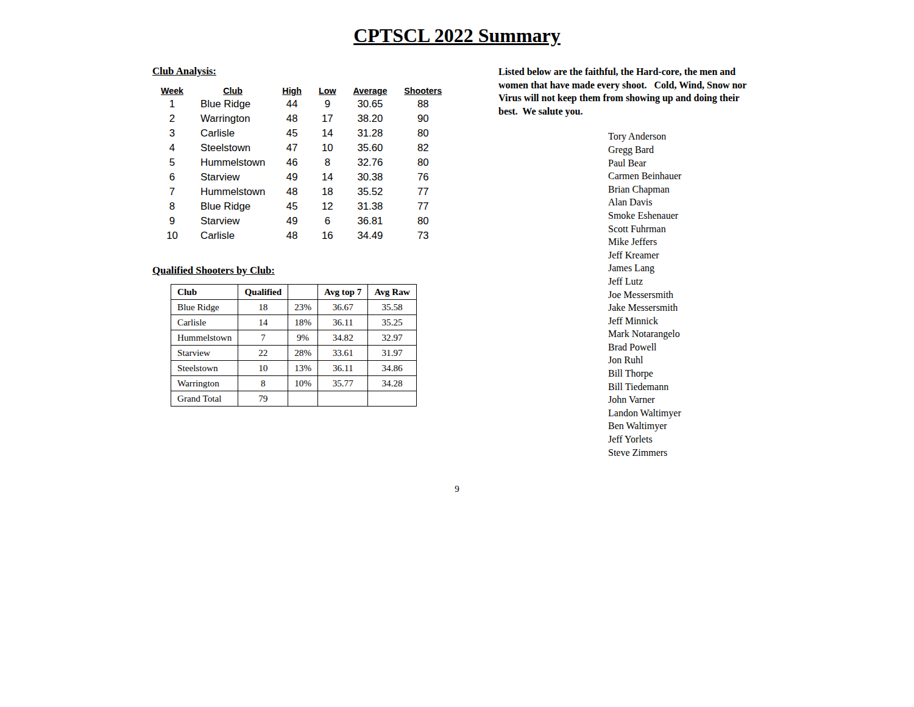CPTSCL 2022 Summary
Club Analysis:
| Week | Club | High | Low | Average | Shooters |
| --- | --- | --- | --- | --- | --- |
| 1 | Blue Ridge | 44 | 9 | 30.65 | 88 |
| 2 | Warrington | 48 | 17 | 38.20 | 90 |
| 3 | Carlisle | 45 | 14 | 31.28 | 80 |
| 4 | Steelstown | 47 | 10 | 35.60 | 82 |
| 5 | Hummelstown | 46 | 8 | 32.76 | 80 |
| 6 | Starview | 49 | 14 | 30.38 | 76 |
| 7 | Hummelstown | 48 | 18 | 35.52 | 77 |
| 8 | Blue Ridge | 45 | 12 | 31.38 | 77 |
| 9 | Starview | 49 | 6 | 36.81 | 80 |
| 10 | Carlisle | 48 | 16 | 34.49 | 73 |
Qualified Shooters by Club:
| Club | Qualified | | Avg top 7 | Avg Raw |
| --- | --- | --- | --- | --- |
| Blue Ridge | 18 | 23% | 36.67 | 35.58 |
| Carlisle | 14 | 18% | 36.11 | 35.25 |
| Hummelstown | 7 | 9% | 34.82 | 32.97 |
| Starview | 22 | 28% | 33.61 | 31.97 |
| Steelstown | 10 | 13% | 36.11 | 34.86 |
| Warrington | 8 | 10% | 35.77 | 34.28 |
| Grand Total | 79 | | | |
Listed below are the faithful, the Hard-core, the men and women that have made every shoot. Cold, Wind, Snow nor Virus will not keep them from showing up and doing their best. We salute you.
Tory Anderson
Gregg Bard
Paul Bear
Carmen Beinhauer
Brian Chapman
Alan Davis
Smoke Eshenauer
Scott Fuhrman
Mike Jeffers
Jeff Kreamer
James Lang
Jeff Lutz
Joe Messersmith
Jake Messersmith
Jeff Minnick
Mark Notarangelo
Brad Powell
Jon Ruhl
Bill Thorpe
Bill Tiedemann
John Varner
Landon Waltimyer
Ben Waltimyer
Jeff Yorlets
Steve Zimmers
9